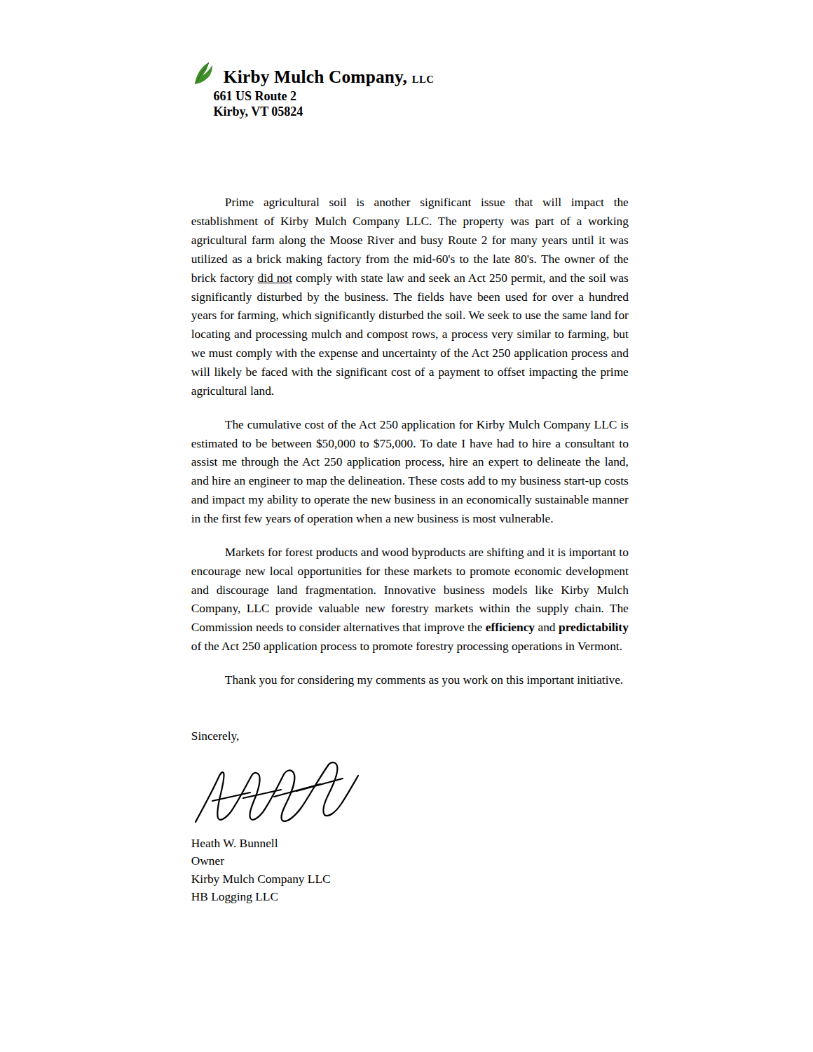Kirby Mulch Company, LLC
661 US Route 2
Kirby, VT 05824
Prime agricultural soil is another significant issue that will impact the establishment of Kirby Mulch Company LLC. The property was part of a working agricultural farm along the Moose River and busy Route 2 for many years until it was utilized as a brick making factory from the mid-60's to the late 80's. The owner of the brick factory did not comply with state law and seek an Act 250 permit, and the soil was significantly disturbed by the business. The fields have been used for over a hundred years for farming, which significantly disturbed the soil. We seek to use the same land for locating and processing mulch and compost rows, a process very similar to farming, but we must comply with the expense and uncertainty of the Act 250 application process and will likely be faced with the significant cost of a payment to offset impacting the prime agricultural land.
The cumulative cost of the Act 250 application for Kirby Mulch Company LLC is estimated to be between $50,000 to $75,000. To date I have had to hire a consultant to assist me through the Act 250 application process, hire an expert to delineate the land, and hire an engineer to map the delineation. These costs add to my business start-up costs and impact my ability to operate the new business in an economically sustainable manner in the first few years of operation when a new business is most vulnerable.
Markets for forest products and wood byproducts are shifting and it is important to encourage new local opportunities for these markets to promote economic development and discourage land fragmentation. Innovative business models like Kirby Mulch Company, LLC provide valuable new forestry markets within the supply chain. The Commission needs to consider alternatives that improve the efficiency and predictability of the Act 250 application process to promote forestry processing operations in Vermont.
Thank you for considering my comments as you work on this important initiative.
Sincerely,
Heath W. Bunnell
Owner
Kirby Mulch Company LLC
HB Logging LLC